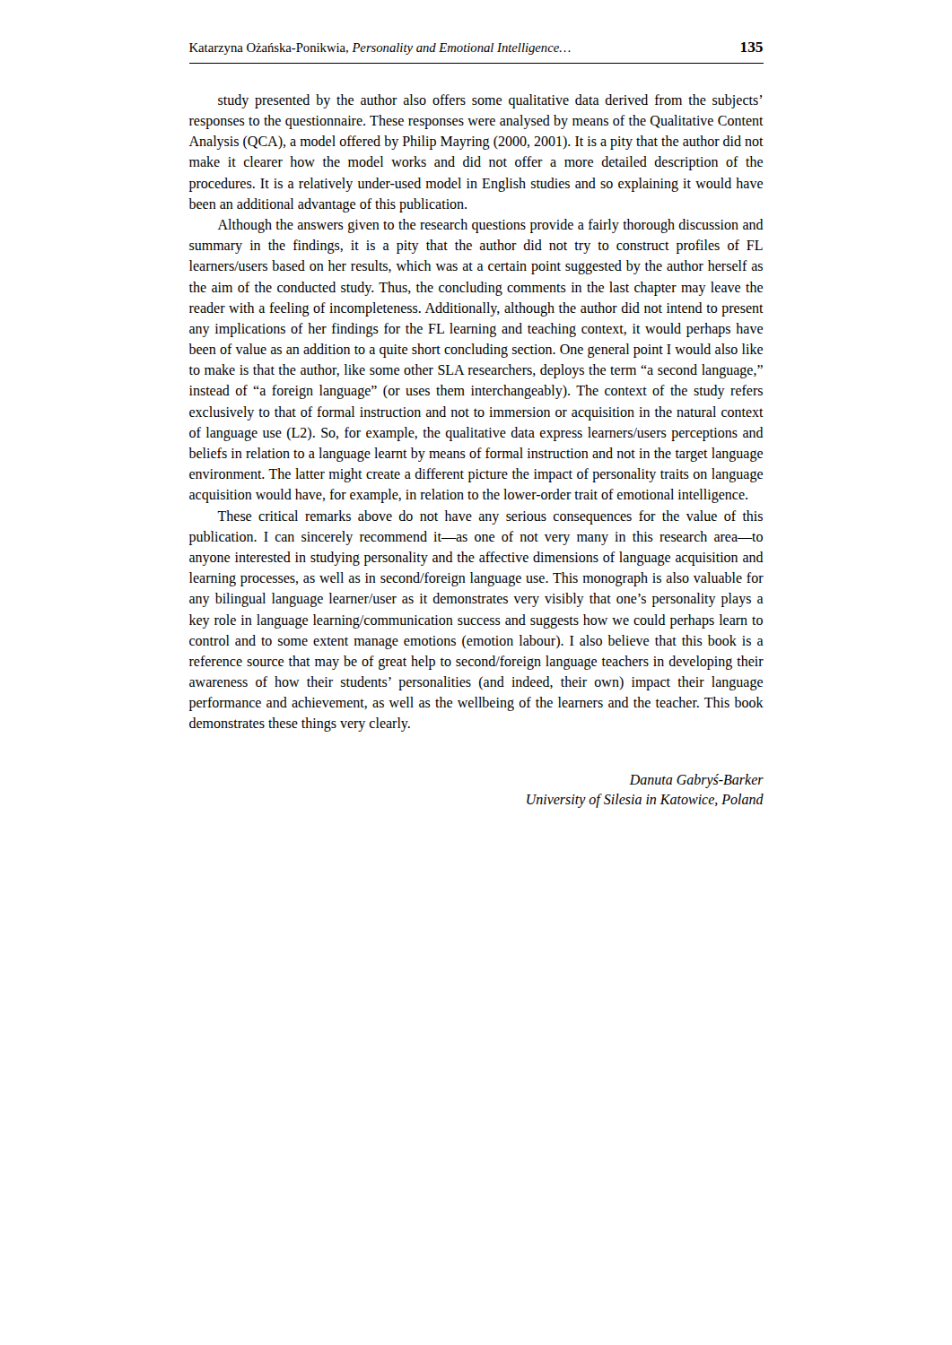Katarzyna Ożańska-Ponikwia, Personality and Emotional Intelligence… 135
study presented by the author also offers some qualitative data derived from the subjects’ responses to the questionnaire. These responses were analysed by means of the Qualitative Content Analysis (QCA), a model offered by Philip Mayring (2000, 2001). It is a pity that the author did not make it clearer how the model works and did not offer a more detailed description of the procedures. It is a relatively under-used model in English studies and so explaining it would have been an additional advantage of this publication.
Although the answers given to the research questions provide a fairly thorough discussion and summary in the findings, it is a pity that the author did not try to construct profiles of FL learners/users based on her results, which was at a certain point suggested by the author herself as the aim of the conducted study. Thus, the concluding comments in the last chapter may leave the reader with a feeling of incompleteness. Additionally, although the author did not intend to present any implications of her findings for the FL learning and teaching context, it would perhaps have been of value as an addition to a quite short concluding section. One general point I would also like to make is that the author, like some other SLA researchers, deploys the term “a second language,” instead of “a foreign language” (or uses them interchangeably). The context of the study refers exclusively to that of formal instruction and not to immersion or acquisition in the natural context of language use (L2). So, for example, the qualitative data express learners/users perceptions and beliefs in relation to a language learnt by means of formal instruction and not in the target language environment. The latter might create a different picture the impact of personality traits on language acquisition would have, for example, in relation to the lower-order trait of emotional intelligence.
These critical remarks above do not have any serious consequences for the value of this publication. I can sincerely recommend it—as one of not very many in this research area—to anyone interested in studying personality and the affective dimensions of language acquisition and learning processes, as well as in second/foreign language use. This monograph is also valuable for any bilingual language learner/user as it demonstrates very visibly that one’s personality plays a key role in language learning/communication success and suggests how we could perhaps learn to control and to some extent manage emotions (emotion labour). I also believe that this book is a reference source that may be of great help to second/foreign language teachers in developing their awareness of how their students’ personalities (and indeed, their own) impact their language performance and achievement, as well as the wellbeing of the learners and the teacher. This book demonstrates these things very clearly.
Danuta Gabryś-Barker
University of Silesia in Katowice, Poland